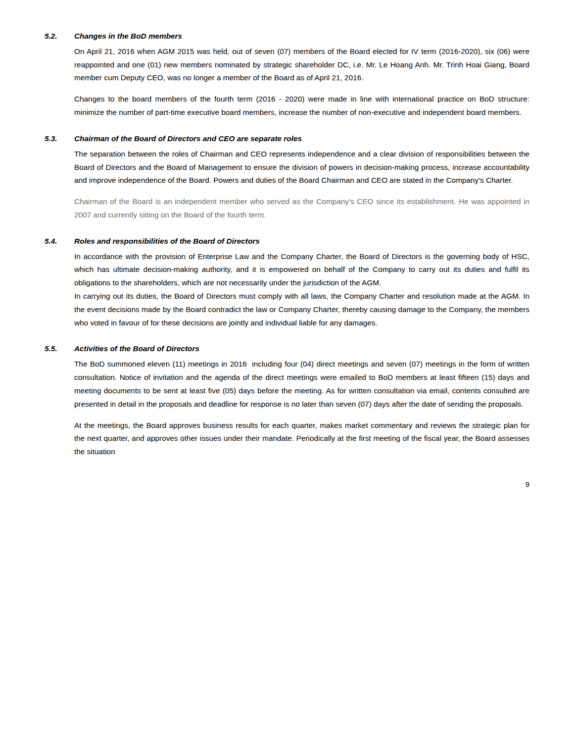5.2.
Changes in the BoD members
On April 21, 2016 when AGM 2015 was held, out of seven (07) members of the Board elected for IV term (2016-2020), six (06) were reappointed and one (01) new members nominated by strategic shareholder DC, i.e. Mr. Le Hoang Anh. Mr. Trinh Hoai Giang, Board member cum Deputy CEO, was no longer a member of the Board as of April 21, 2016.
Changes to the board members of the fourth term (2016 - 2020) were made in line with international practice on BoD structure: minimize the number of part-time executive board members, increase the number of non-executive and independent board members.
5.3.
Chairman of the Board of Directors and CEO are separate roles
The separation between the roles of Chairman and CEO represents independence and a clear division of responsibilities between the Board of Directors and the Board of Management to ensure the division of powers in decision-making process, increase accountability and improve independence of the Board. Powers and duties of the Board Chairman and CEO are stated in the Company's Charter.
Chairman of the Board is an independent member who served as the Company’s CEO since its establishment. He was appointed in 2007 and currently siiting on the Board of the fourth term.
5.4.
Roles and responsibilities of the Board of Directors
In accordance with the provision of Enterprise Law and the Company Charter, the Board of Directors is the governing body of HSC, which has ultimate decision-making authority, and it is empowered on behalf of the Company to carry out its duties and fulfil its obligations to the shareholders, which are not necessarily under the jurisdiction of the AGM.
In carrying out its duties, the Board of Directors must comply with all laws, the Company Charter and resolution made at the AGM. In the event decisions made by the Board contradict the law or Company Charter, thereby causing damage to the Company, the members who voted in favour of for these decisions are jointly and individual liable for any damages.
5.5.
Activities of the Board of Directors
The BoD summoned eleven (11) meetings in 2016 including four (04) direct meetings and seven (07) meetings in the form of written consultation. Notice of invitation and the agenda of the direct meetings were emailed to BoD members at least fifteen (15) days and meeting documents to be sent at least five (05) days before the meeting. As for written consultation via email, contents consulted are presented in detail in the proposals and deadline for response is no later than seven (07) days after the date of sending the proposals.
At the meetings, the Board approves business results for each quarter, makes market commentary and reviews the strategic plan for the next quarter, and approves other issues under their mandate. Periodically at the first meeting of the fiscal year, the Board assesses the situation
9